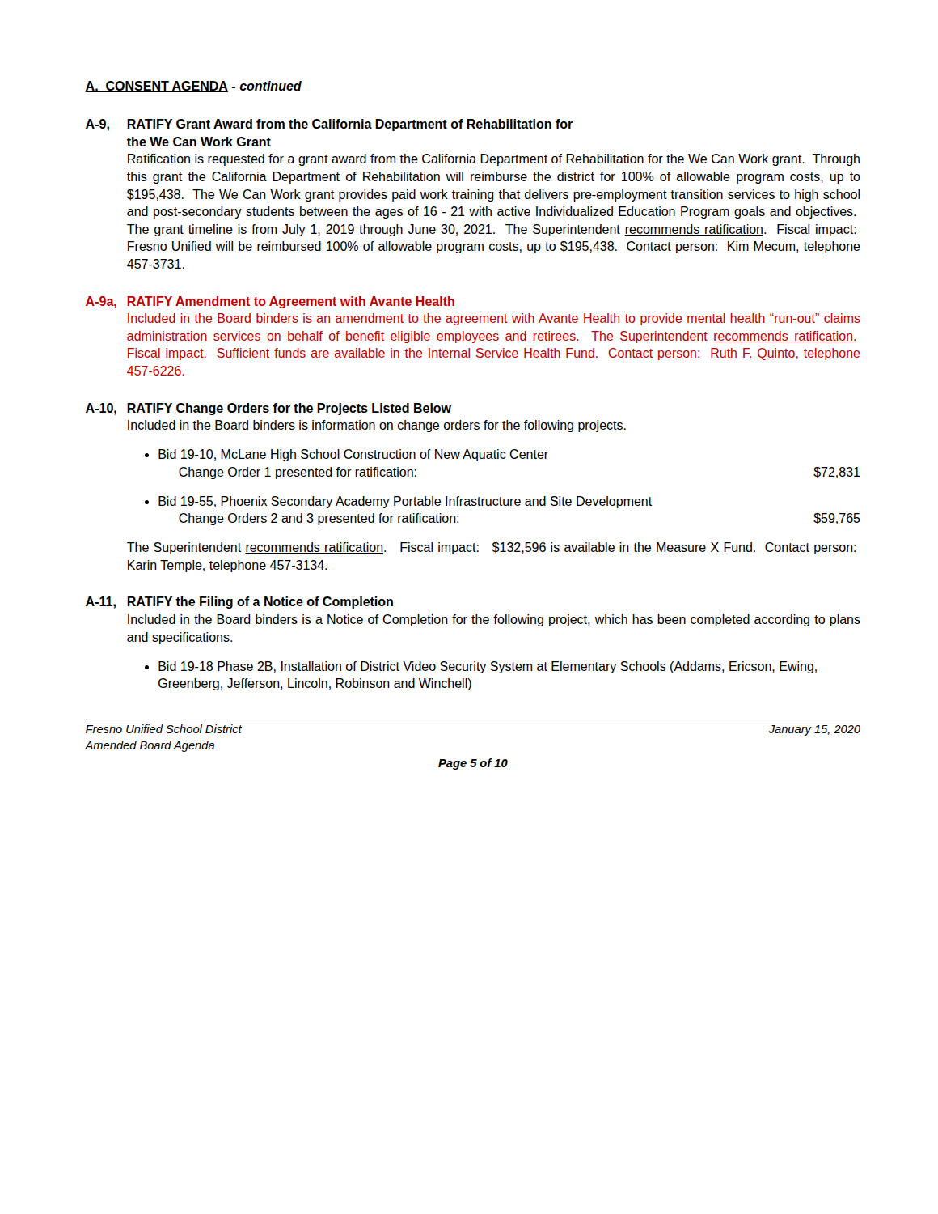A. CONSENT AGENDA
- continued
A-9, RATIFY Grant Award from the California Department of Rehabilitation for
the We Can Work Grant
Ratification is requested for a grant award from the California Department of Rehabilitation for the We Can Work grant. Through this grant the California Department of Rehabilitation will reimburse the district for 100% of allowable program costs, up to $195,438. The We Can Work grant provides paid work training that delivers pre-employment transition services to high school and post-secondary students between the ages of 16 - 21 with active Individualized Education Program goals and objectives. The grant timeline is from July 1, 2019 through June 30, 2021. The Superintendent recommends ratification. Fiscal impact: Fresno Unified will be reimbursed 100% of allowable program costs, up to $195,438. Contact person: Kim Mecum, telephone 457-3731.
A-9a, RATIFY Amendment to Agreement with Avante Health
Included in the Board binders is an amendment to the agreement with Avante Health to provide mental health “run-out” claims administration services on behalf of benefit eligible employees and retirees. The Superintendent recommends ratification. Fiscal impact. Sufficient funds are available in the Internal Service Health Fund. Contact person: Ruth F. Quinto, telephone 457-6226.
A-10, RATIFY Change Orders for the Projects Listed Below
Included in the Board binders is information on change orders for the following projects.
Bid 19-10, McLane High School Construction of New Aquatic Center Change Order 1 presented for ratification:$72,831
Bid 19-55, Phoenix Secondary Academy Portable Infrastructure and Site Development Change Orders 2 and 3 presented for ratification:$59,765
The Superintendent recommends ratification. Fiscal impact: $132,596 is available in the Measure X Fund. Contact person: Karin Temple, telephone 457-3134.
A-11, RATIFY the Filing of a Notice of Completion
Included in the Board binders is a Notice of Completion for the following project, which has been completed according to plans and specifications.
Bid 19-18 Phase 2B, Installation of District Video Security System at Elementary Schools (Addams, Ericson, Ewing, Greenberg, Jefferson, Lincoln, Robinson and Winchell)
Fresno Unified School District January 15, 2020
Amended Board Agenda
Page 5 of 10